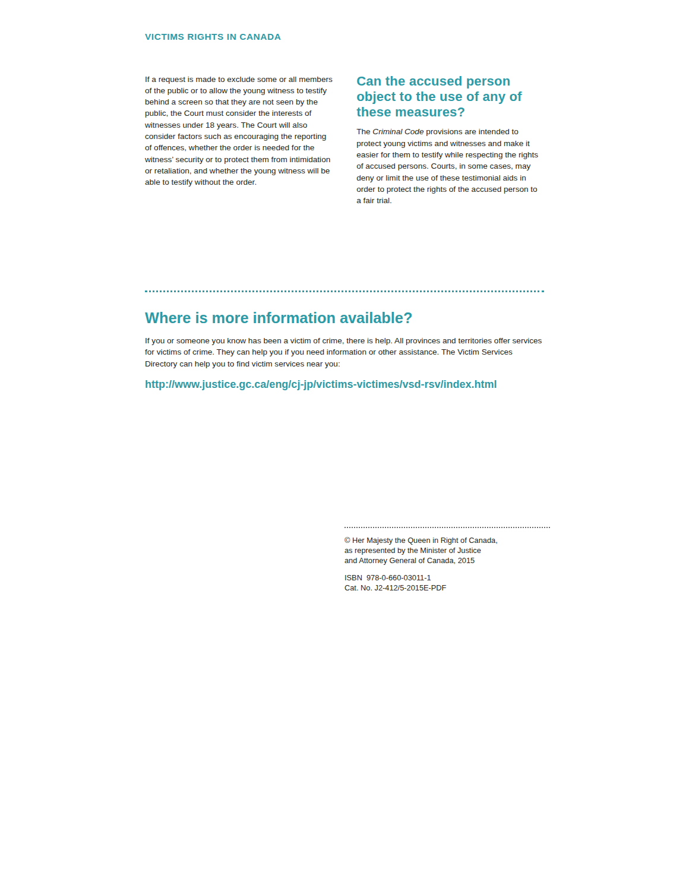Victims Rights in Canada
If a request is made to exclude some or all members of the public or to allow the young witness to testify behind a screen so that they are not seen by the public, the Court must consider the interests of witnesses under 18 years. The Court will also consider factors such as encouraging the reporting of offences, whether the order is needed for the witness’ security or to protect them from intimidation or retaliation, and whether the young witness will be able to testify without the order.
Can the accused person object to the use of any of these measures?
The Criminal Code provisions are intended to protect young victims and witnesses and make it easier for them to testify while respecting the rights of accused persons. Courts, in some cases, may deny or limit the use of these testimonial aids in order to protect the rights of the accused person to a fair trial.
Where is more information available?
If you or someone you know has been a victim of crime, there is help. All provinces and territories offer services for victims of crime. They can help you if you need information or other assistance. The Victim Services Directory can help you to find victim services near you:
http://www.justice.gc.ca/eng/cj-jp/victims-victimes/vsd-rsv/index.html
© Her Majesty the Queen in Right of Canada,
as represented by the Minister of Justice
and Attorney General of Canada, 2015
ISBN 978-0-660-03011-1
Cat. No. J2-412/5-2015E-PDF